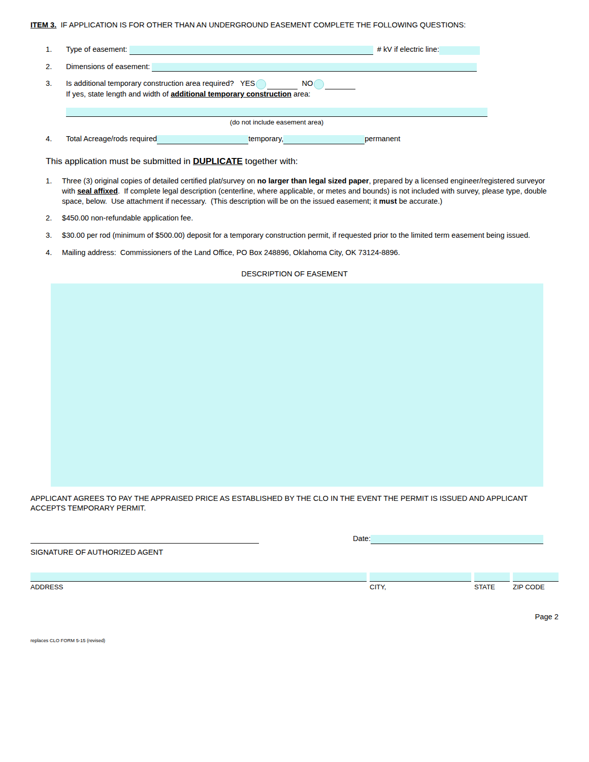ITEM 3. IF APPLICATION IS FOR OTHER THAN AN UNDERGROUND EASEMENT COMPLETE THE FOLLOWING QUESTIONS:
1. Type of easement: # kV if electric line:
2. Dimensions of easement:
3. Is additional temporary construction area required? YES NO
If yes, state length and width of additional temporary construction area:
(do not include easement area)
4. Total Acreage/rods required temporary, permanent
This application must be submitted in DUPLICATE together with:
1. Three (3) original copies of detailed certified plat/survey on no larger than legal sized paper, prepared by a licensed engineer/registered surveyor with seal affixed. If complete legal description (centerline, where applicable, or metes and bounds) is not included with survey, please type, double space, below. Use attachment if necessary. (This description will be on the issued easement; it must be accurate.)
2. $450.00 non-refundable application fee.
3. $30.00 per rod (minimum of $500.00) deposit for a temporary construction permit, if requested prior to the limited term easement being issued.
4. Mailing address: Commissioners of the Land Office, PO Box 248896, Oklahoma City, OK 73124-8896.
DESCRIPTION OF EASEMENT
APPLICANT AGREES TO PAY THE APPRAISED PRICE AS ESTABLISHED BY THE CLO IN THE EVENT THE PERMIT IS ISSUED AND APPLICANT ACCEPTS TEMPORARY PERMIT.
SIGNATURE OF AUTHORIZED AGENT Date:
ADDRESS
CITY,
STATE
ZIP CODE
Page 2
replaces CLO FORM 5-15 (revised)